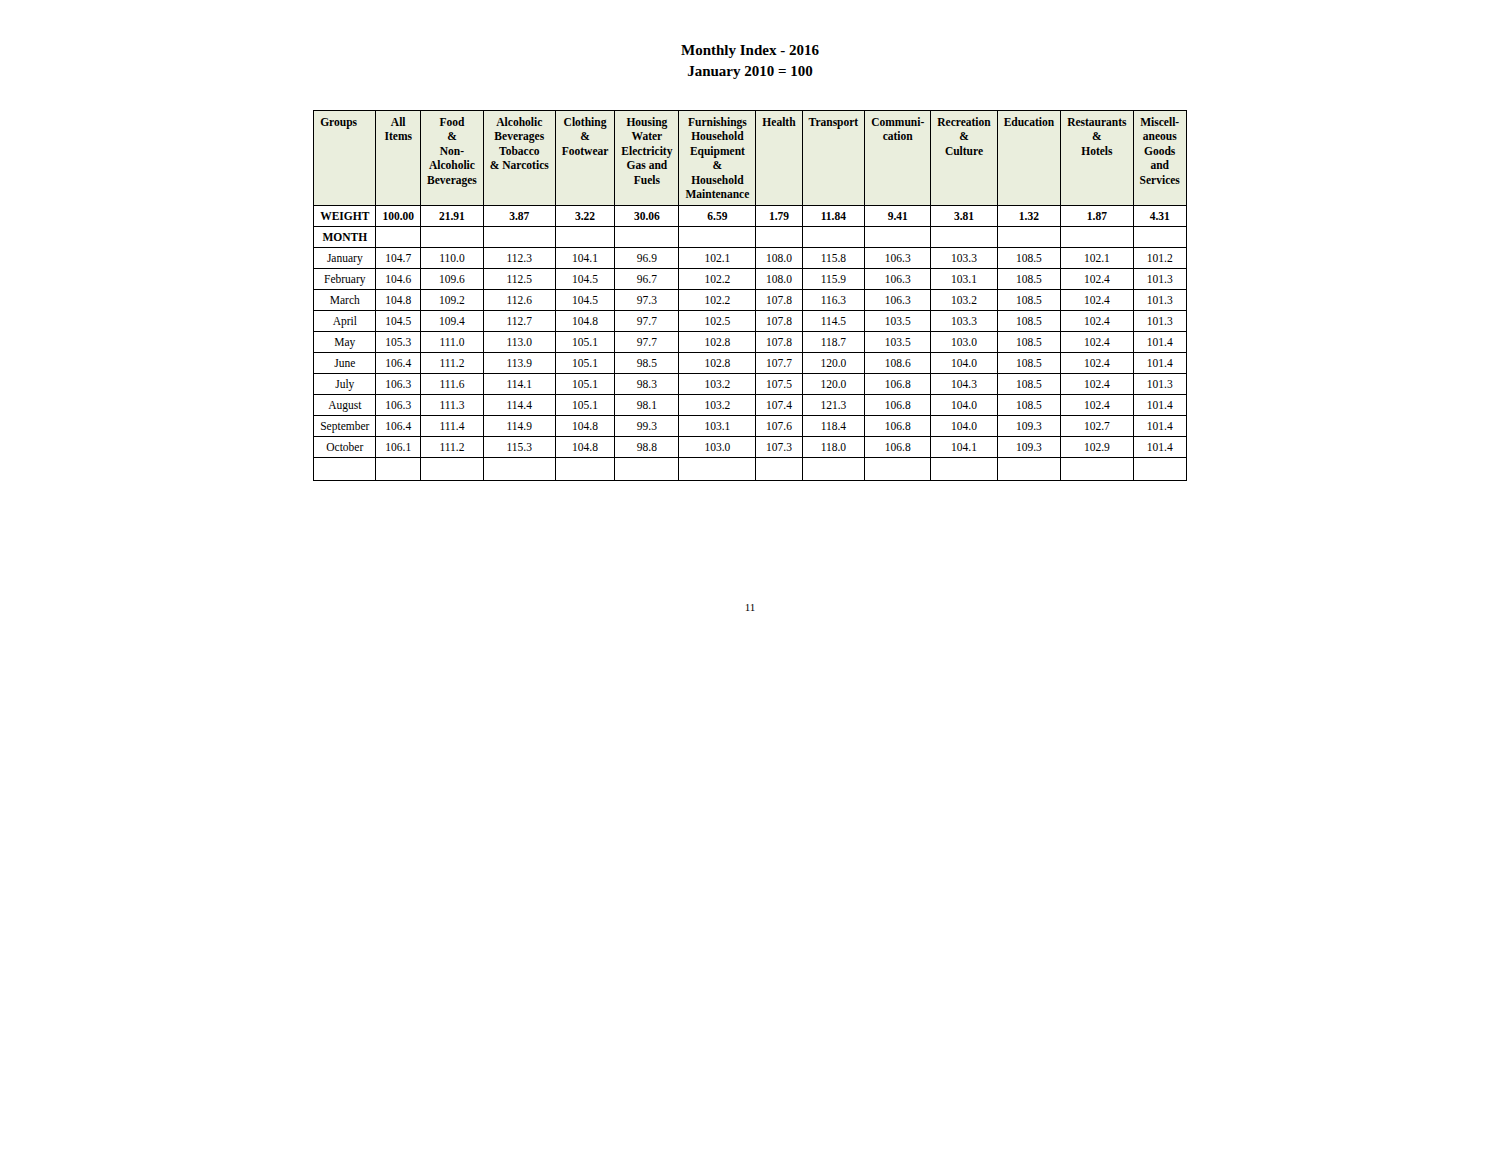Monthly Index - 2016
January 2010 = 100
| Groups | All Items | Food & Non- Alcoholic Beverages | Alcoholic Beverages Tobacco & Narcotics | Clothing & Footwear | Housing Water Electricity Gas and Fuels | Furnishings Household Equipment & Household Maintenance | Health | Transport | Communi- cation | Recreation & Culture | Education | Restaurants & Hotels | Miscell- aneous Goods and Services |
| --- | --- | --- | --- | --- | --- | --- | --- | --- | --- | --- | --- | --- | --- |
| WEIGHT | 100.00 | 21.91 | 3.87 | 3.22 | 30.06 | 6.59 | 1.79 | 11.84 | 9.41 | 3.81 | 1.32 | 1.87 | 4.31 |
| MONTH | | | | | | | | | | | | | |
| January | 104.7 | 110.0 | 112.3 | 104.1 | 96.9 | 102.1 | 108.0 | 115.8 | 106.3 | 103.3 | 108.5 | 102.1 | 101.2 |
| February | 104.6 | 109.6 | 112.5 | 104.5 | 96.7 | 102.2 | 108.0 | 115.9 | 106.3 | 103.1 | 108.5 | 102.4 | 101.3 |
| March | 104.8 | 109.2 | 112.6 | 104.5 | 97.3 | 102.2 | 107.8 | 116.3 | 106.3 | 103.2 | 108.5 | 102.4 | 101.3 |
| April | 104.5 | 109.4 | 112.7 | 104.8 | 97.7 | 102.5 | 107.8 | 114.5 | 103.5 | 103.3 | 108.5 | 102.4 | 101.3 |
| May | 105.3 | 111.0 | 113.0 | 105.1 | 97.7 | 102.8 | 107.8 | 118.7 | 103.5 | 103.0 | 108.5 | 102.4 | 101.4 |
| June | 106.4 | 111.2 | 113.9 | 105.1 | 98.5 | 102.8 | 107.7 | 120.0 | 108.6 | 104.0 | 108.5 | 102.4 | 101.4 |
| July | 106.3 | 111.6 | 114.1 | 105.1 | 98.3 | 103.2 | 107.5 | 120.0 | 106.8 | 104.3 | 108.5 | 102.4 | 101.3 |
| August | 106.3 | 111.3 | 114.4 | 105.1 | 98.1 | 103.2 | 107.4 | 121.3 | 106.8 | 104.0 | 108.5 | 102.4 | 101.4 |
| September | 106.4 | 111.4 | 114.9 | 104.8 | 99.3 | 103.1 | 107.6 | 118.4 | 106.8 | 104.0 | 109.3 | 102.7 | 101.4 |
| October | 106.1 | 111.2 | 115.3 | 104.8 | 98.8 | 103.0 | 107.3 | 118.0 | 106.8 | 104.1 | 109.3 | 102.9 | 101.4 |
11